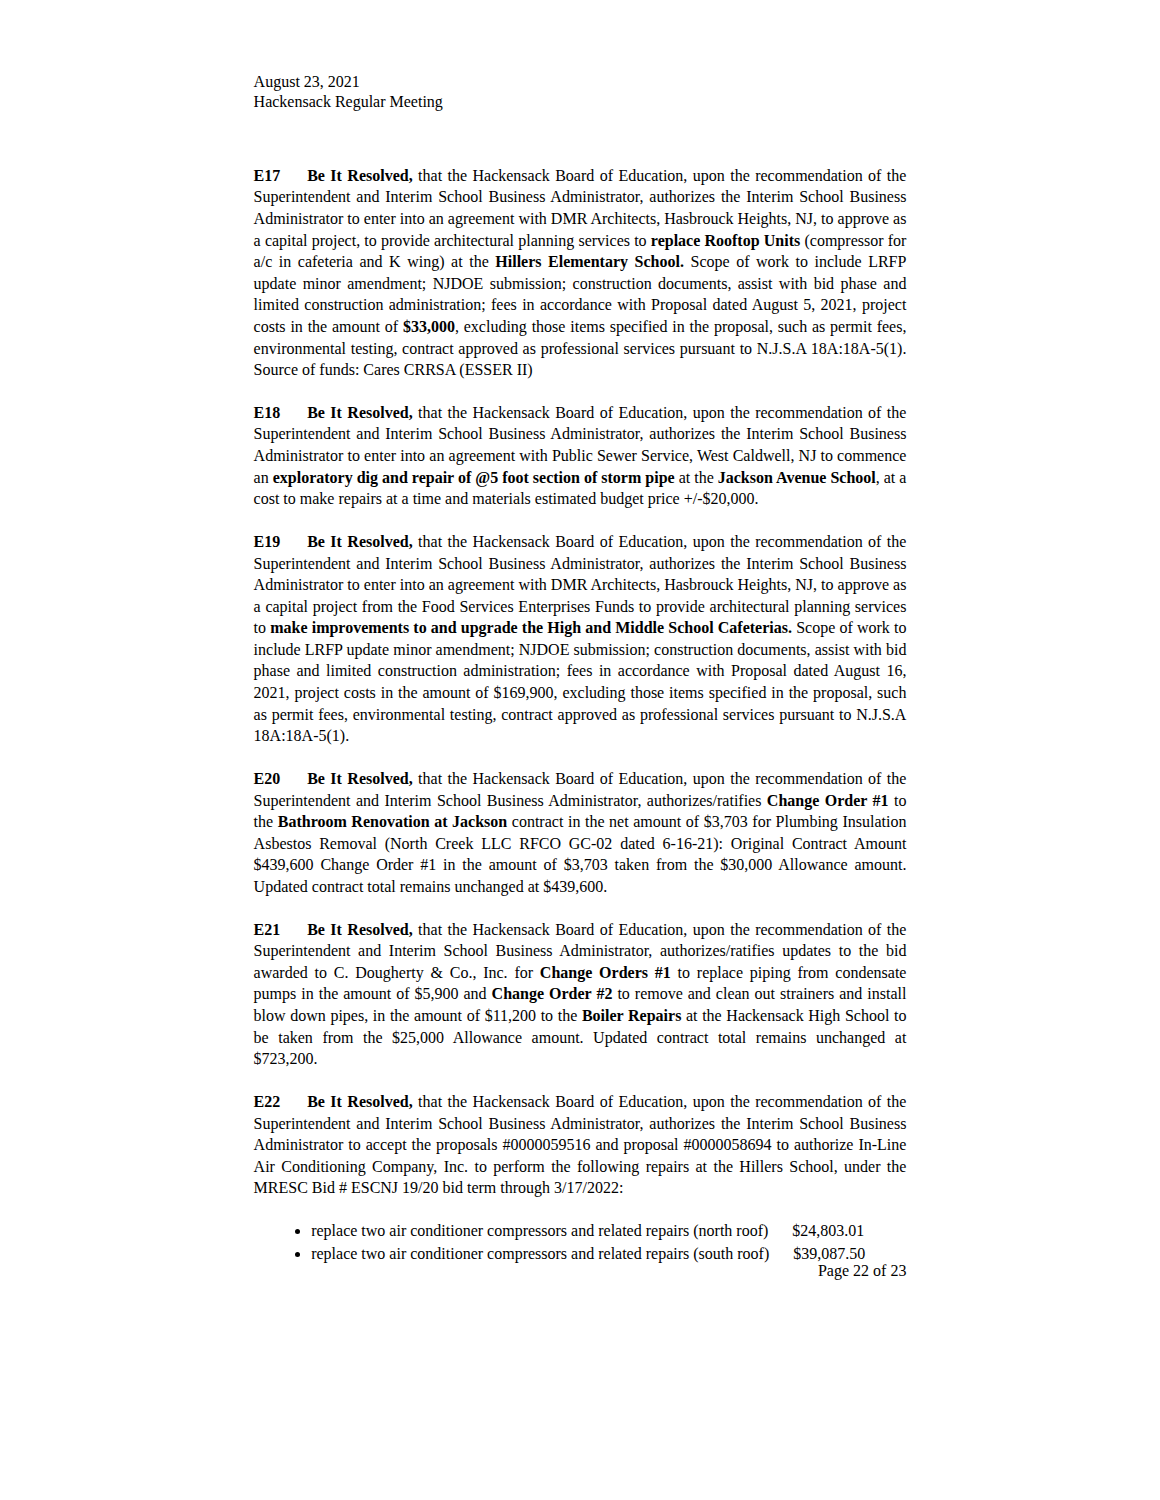August 23, 2021
Hackensack Regular Meeting
E17 Be It Resolved, that the Hackensack Board of Education, upon the recommendation of the Superintendent and Interim School Business Administrator, authorizes the Interim School Business Administrator to enter into an agreement with DMR Architects, Hasbrouck Heights, NJ, to approve as a capital project, to provide architectural planning services to replace Rooftop Units (compressor for a/c in cafeteria and K wing) at the Hillers Elementary School. Scope of work to include LRFP update minor amendment; NJDOE submission; construction documents, assist with bid phase and limited construction administration; fees in accordance with Proposal dated August 5, 2021, project costs in the amount of $33,000, excluding those items specified in the proposal, such as permit fees, environmental testing, contract approved as professional services pursuant to N.J.S.A 18A:18A-5(1). Source of funds: Cares CRRSA (ESSER II)
E18 Be It Resolved, that the Hackensack Board of Education, upon the recommendation of the Superintendent and Interim School Business Administrator, authorizes the Interim School Business Administrator to enter into an agreement with Public Sewer Service, West Caldwell, NJ to commence an exploratory dig and repair of @5 foot section of storm pipe at the Jackson Avenue School, at a cost to make repairs at a time and materials estimated budget price +/-$20,000.
E19 Be It Resolved, that the Hackensack Board of Education, upon the recommendation of the Superintendent and Interim School Business Administrator, authorizes the Interim School Business Administrator to enter into an agreement with DMR Architects, Hasbrouck Heights, NJ, to approve as a capital project from the Food Services Enterprises Funds to provide architectural planning services to make improvements to and upgrade the High and Middle School Cafeterias. Scope of work to include LRFP update minor amendment; NJDOE submission; construction documents, assist with bid phase and limited construction administration; fees in accordance with Proposal dated August 16, 2021, project costs in the amount of $169,900, excluding those items specified in the proposal, such as permit fees, environmental testing, contract approved as professional services pursuant to N.J.S.A 18A:18A-5(1).
E20 Be It Resolved, that the Hackensack Board of Education, upon the recommendation of the Superintendent and Interim School Business Administrator, authorizes/ratifies Change Order #1 to the Bathroom Renovation at Jackson contract in the net amount of $3,703 for Plumbing Insulation Asbestos Removal (North Creek LLC RFCO GC-02 dated 6-16-21): Original Contract Amount $439,600 Change Order #1 in the amount of $3,703 taken from the $30,000 Allowance amount. Updated contract total remains unchanged at $439,600.
E21 Be It Resolved, that the Hackensack Board of Education, upon the recommendation of the Superintendent and Interim School Business Administrator, authorizes/ratifies updates to the bid awarded to C. Dougherty & Co., Inc. for Change Orders #1 to replace piping from condensate pumps in the amount of $5,900 and Change Order #2 to remove and clean out strainers and install blow down pipes, in the amount of $11,200 to the Boiler Repairs at the Hackensack High School to be taken from the $25,000 Allowance amount. Updated contract total remains unchanged at $723,200.
E22 Be It Resolved, that the Hackensack Board of Education, upon the recommendation of the Superintendent and Interim School Business Administrator, authorizes the Interim School Business Administrator to accept the proposals #0000059516 and proposal #0000058694 to authorize In-Line Air Conditioning Company, Inc. to perform the following repairs at the Hillers School, under the MRESC Bid # ESCNJ 19/20 bid term through 3/17/2022:
replace two air conditioner compressors and related repairs (north roof)$24,803.01
replace two air conditioner compressors and related repairs (south roof)$39,087.50
Page 22 of 23